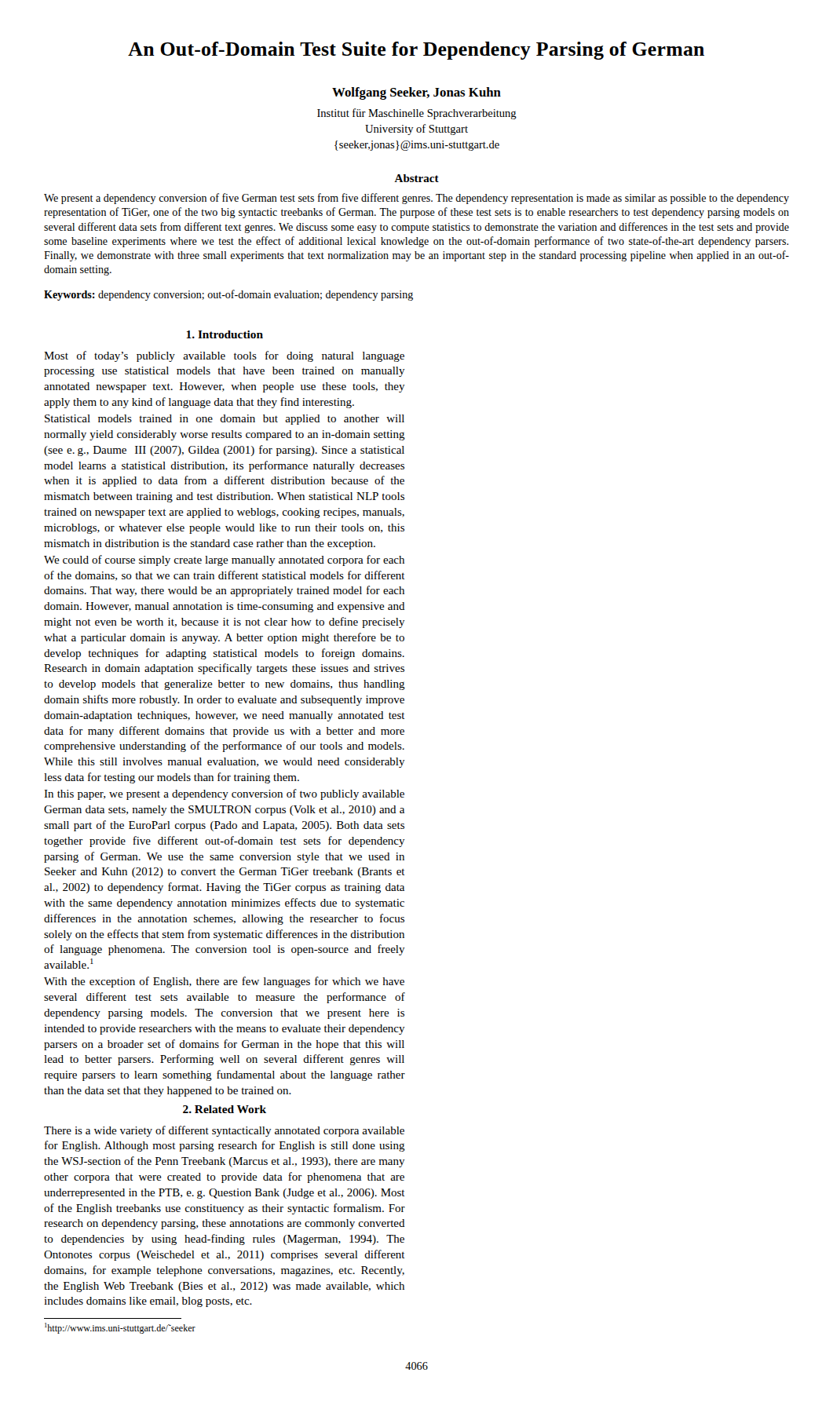An Out-of-Domain Test Suite for Dependency Parsing of German
Wolfgang Seeker, Jonas Kuhn
Institut für Maschinelle Sprachverarbeitung
University of Stuttgart
{seeker,jonas}@ims.uni-stuttgart.de
Abstract
We present a dependency conversion of five German test sets from five different genres. The dependency representation is made as similar as possible to the dependency representation of TiGer, one of the two big syntactic treebanks of German. The purpose of these test sets is to enable researchers to test dependency parsing models on several different data sets from different text genres. We discuss some easy to compute statistics to demonstrate the variation and differences in the test sets and provide some baseline experiments where we test the effect of additional lexical knowledge on the out-of-domain performance of two state-of-the-art dependency parsers. Finally, we demonstrate with three small experiments that text normalization may be an important step in the standard processing pipeline when applied in an out-of-domain setting.
Keywords: dependency conversion; out-of-domain evaluation; dependency parsing
1. Introduction
Most of today’s publicly available tools for doing natural language processing use statistical models that have been trained on manually annotated newspaper text. However, when people use these tools, they apply them to any kind of language data that they find interesting.
Statistical models trained in one domain but applied to another will normally yield considerably worse results compared to an in-domain setting (see e. g., Daume III (2007), Gildea (2001) for parsing). Since a statistical model learns a statistical distribution, its performance naturally decreases when it is applied to data from a different distribution because of the mismatch between training and test distribution. When statistical NLP tools trained on newspaper text are applied to weblogs, cooking recipes, manuals, microblogs, or whatever else people would like to run their tools on, this mismatch in distribution is the standard case rather than the exception.
We could of course simply create large manually annotated corpora for each of the domains, so that we can train different statistical models for different domains. That way, there would be an appropriately trained model for each domain. However, manual annotation is time-consuming and expensive and might not even be worth it, because it is not clear how to define precisely what a particular domain is anyway. A better option might therefore be to develop techniques for adapting statistical models to foreign domains. Research in domain adaptation specifically targets these issues and strives to develop models that generalize better to new domains, thus handling domain shifts more robustly. In order to evaluate and subsequently improve domain-adaptation techniques, however, we need manually annotated test data for many different domains that provide us with a better and more comprehensive understanding of the performance of our tools and models. While this still involves manual evaluation, we would need considerably less data for testing our models than for training them.
In this paper, we present a dependency conversion of two publicly available German data sets, namely the SMULTRON corpus (Volk et al., 2010) and a small part of the EuroParl corpus (Pado and Lapata, 2005). Both data sets together provide five different out-of-domain test sets for dependency parsing of German. We use the same conversion style that we used in Seeker and Kuhn (2012) to convert the German TiGer treebank (Brants et al., 2002) to dependency format. Having the TiGer corpus as training data with the same dependency annotation minimizes effects due to systematic differences in the annotation schemes, allowing the researcher to focus solely on the effects that stem from systematic differences in the distribution of language phenomena. The conversion tool is open-source and freely available.1
With the exception of English, there are few languages for which we have several different test sets available to measure the performance of dependency parsing models. The conversion that we present here is intended to provide researchers with the means to evaluate their dependency parsers on a broader set of domains for German in the hope that this will lead to better parsers. Performing well on several different genres will require parsers to learn something fundamental about the language rather than the data set that they happened to be trained on.
2. Related Work
There is a wide variety of different syntactically annotated corpora available for English. Although most parsing research for English is still done using the WSJ-section of the Penn Treebank (Marcus et al., 1993), there are many other corpora that were created to provide data for phenomena that are underrepresented in the PTB, e. g. Question Bank (Judge et al., 2006). Most of the English treebanks use constituency as their syntactic formalism. For research on dependency parsing, these annotations are commonly converted to dependencies by using head-finding rules (Magerman, 1994). The Ontonotes corpus (Weischedel et al., 2011) comprises several different domains, for example telephone conversations, magazines, etc. Recently, the English Web Treebank (Bies et al., 2012) was made available, which includes domains like email, blog posts, etc.
1http://www.ims.uni-stuttgart.de/˜seeker
4066